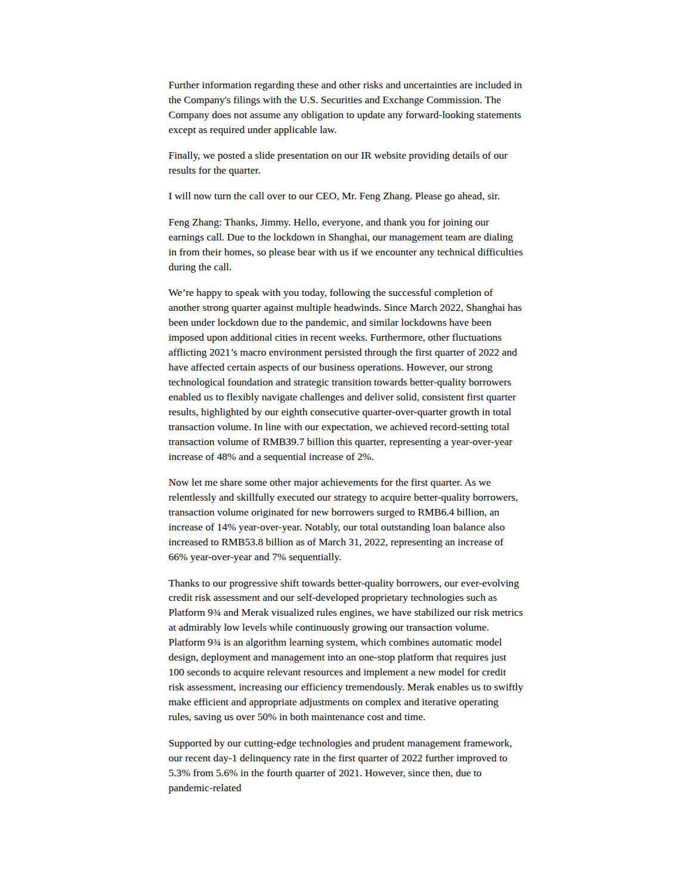Further information regarding these and other risks and uncertainties are included in the Company's filings with the U.S. Securities and Exchange Commission. The Company does not assume any obligation to update any forward-looking statements except as required under applicable law.
Finally, we posted a slide presentation on our IR website providing details of our results for the quarter.
I will now turn the call over to our CEO, Mr. Feng Zhang. Please go ahead, sir.
Feng Zhang: Thanks, Jimmy. Hello, everyone, and thank you for joining our earnings call. Due to the lockdown in Shanghai, our management team are dialing in from their homes, so please bear with us if we encounter any technical difficulties during the call.
We’re happy to speak with you today, following the successful completion of another strong quarter against multiple headwinds. Since March 2022, Shanghai has been under lockdown due to the pandemic, and similar lockdowns have been imposed upon additional cities in recent weeks. Furthermore, other fluctuations afflicting 2021’s macro environment persisted through the first quarter of 2022 and have affected certain aspects of our business operations. However, our strong technological foundation and strategic transition towards better-quality borrowers enabled us to flexibly navigate challenges and deliver solid, consistent first quarter results, highlighted by our eighth consecutive quarter-over-quarter growth in total transaction volume. In line with our expectation, we achieved record-setting total transaction volume of RMB39.7 billion this quarter, representing a year-over-year increase of 48% and a sequential increase of 2%.
Now let me share some other major achievements for the first quarter. As we relentlessly and skillfully executed our strategy to acquire better-quality borrowers, transaction volume originated for new borrowers surged to RMB6.4 billion, an increase of 14% year-over-year. Notably, our total outstanding loan balance also increased to RMB53.8 billion as of March 31, 2022, representing an increase of 66% year-over-year and 7% sequentially.
Thanks to our progressive shift towards better-quality borrowers, our ever-evolving credit risk assessment and our self-developed proprietary technologies such as Platform 9¾ and Merak visualized rules engines, we have stabilized our risk metrics at admirably low levels while continuously growing our transaction volume. Platform 9¾ is an algorithm learning system, which combines automatic model design, deployment and management into an one-stop platform that requires just 100 seconds to acquire relevant resources and implement a new model for credit risk assessment, increasing our efficiency tremendously. Merak enables us to swiftly make efficient and appropriate adjustments on complex and iterative operating rules, saving us over 50% in both maintenance cost and time.
Supported by our cutting-edge technologies and prudent management framework, our recent day-1 delinquency rate in the first quarter of 2022 further improved to 5.3% from 5.6% in the fourth quarter of 2021. However, since then, due to pandemic-related